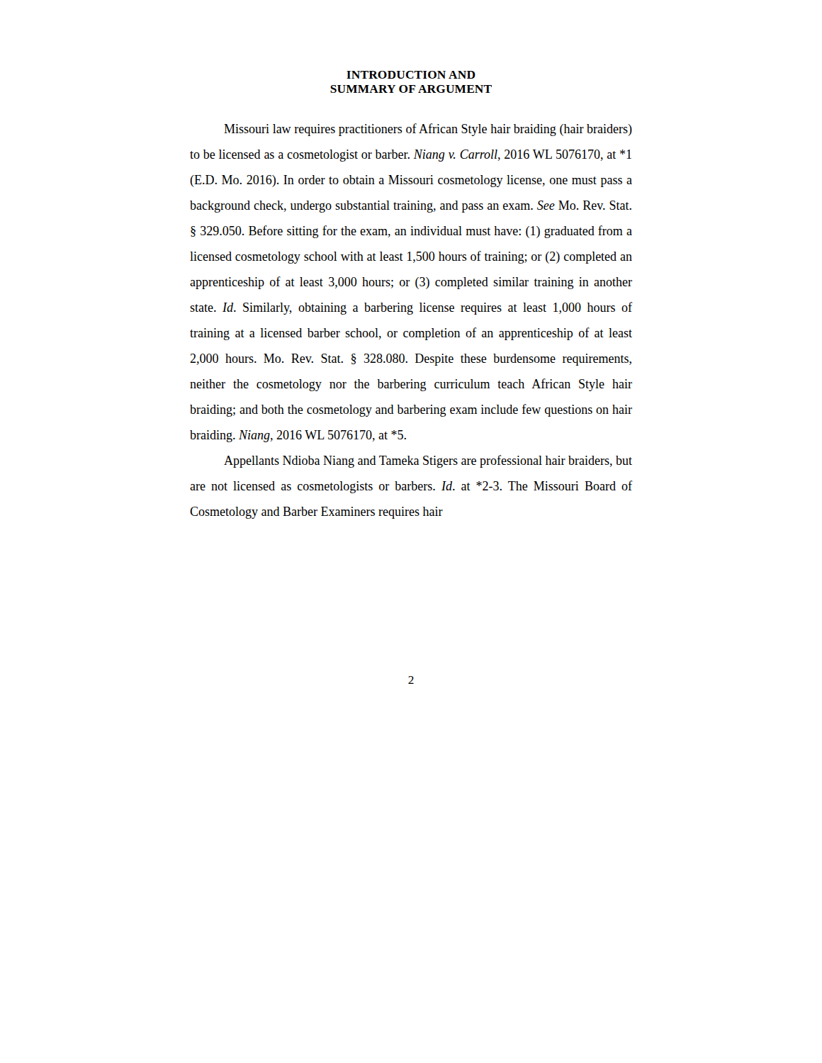INTRODUCTION AND
SUMMARY OF ARGUMENT
Missouri law requires practitioners of African Style hair braiding (hair braiders) to be licensed as a cosmetologist or barber. Niang v. Carroll, 2016 WL 5076170, at *1 (E.D. Mo. 2016). In order to obtain a Missouri cosmetology license, one must pass a background check, undergo substantial training, and pass an exam. See Mo. Rev. Stat. § 329.050. Before sitting for the exam, an individual must have: (1) graduated from a licensed cosmetology school with at least 1,500 hours of training; or (2) completed an apprenticeship of at least 3,000 hours; or (3) completed similar training in another state. Id. Similarly, obtaining a barbering license requires at least 1,000 hours of training at a licensed barber school, or completion of an apprenticeship of at least 2,000 hours. Mo. Rev. Stat. § 328.080. Despite these burdensome requirements, neither the cosmetology nor the barbering curriculum teach African Style hair braiding; and both the cosmetology and barbering exam include few questions on hair braiding. Niang, 2016 WL 5076170, at *5.
Appellants Ndioba Niang and Tameka Stigers are professional hair braiders, but are not licensed as cosmetologists or barbers. Id. at *2-3. The Missouri Board of Cosmetology and Barber Examiners requires hair
2